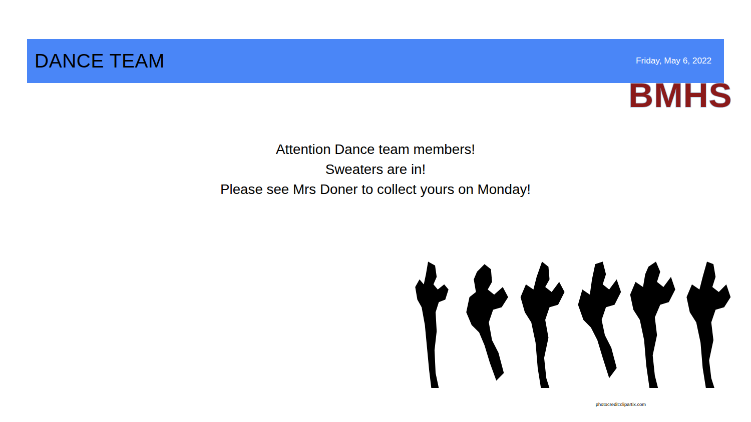DANCE TEAM
Friday, May 6, 2022
BMHS
Attention Dance team members!
Sweaters are in!
Please see Mrs Doner to collect yours on Monday!
photocredit:clipartix.com